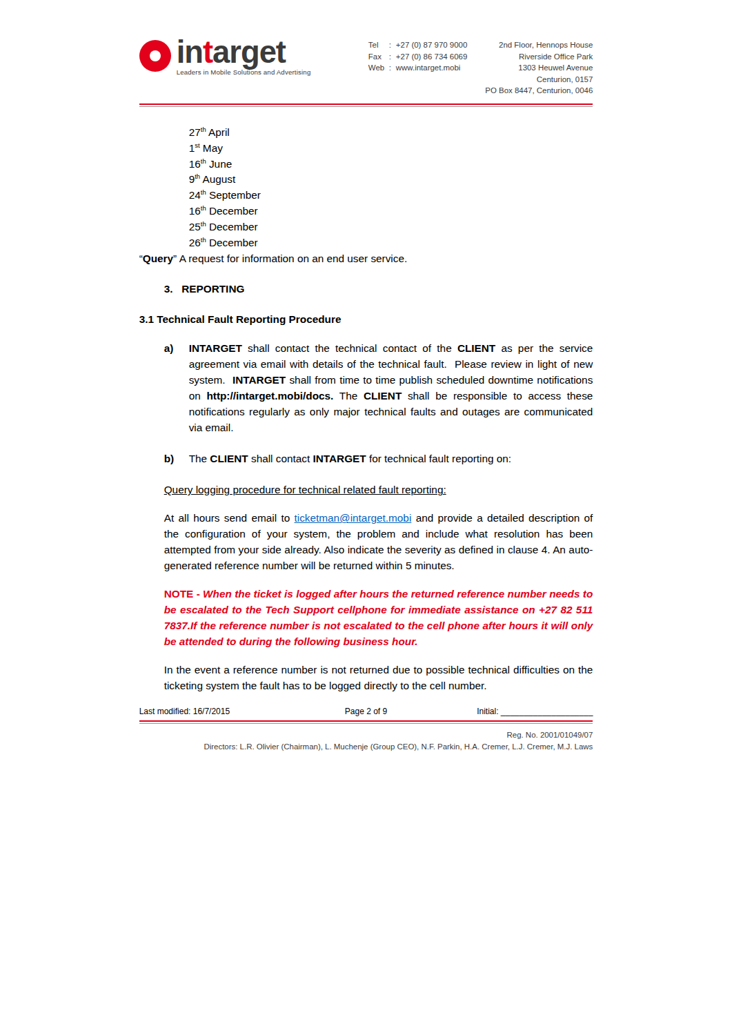intarget
Leaders in Mobile Solutions and Advertising
Tel:+27 (0) 87 970 9000
Fax:+27 (0) 86 734 6069
Web: www.intarget.mobi
2nd Floor, Hennops House
Riverside Office Park
1303 Heuwel Avenue
Centurion, 0157
PO Box 8447, Centurion, 0046
27th April
1st May
16th June
9th August
24th September
16th December
25th December
26th December
“Query” A request for information on an end user service.
3. REPORTING
3.1 Technical Fault Reporting Procedure
a) INTARGET shall contact the technical contact of the CLIENT as per the service agreement via email with details of the technical fault. Please review in light of new system. INTARGET shall from time to time publish scheduled downtime notifications on http://intarget.mobi/docs. The CLIENT shall be responsible to access these notifications regularly as only major technical faults and outages are communicated via email.
b) The CLIENT shall contact INTARGET for technical fault reporting on:
Query logging procedure for technical related fault reporting:
At all hours send email to ticketman@intarget.mobi and provide a detailed description of the configuration of your system, the problem and include what resolution has been attempted from your side already. Also indicate the severity as defined in clause 4. An auto-generated reference number will be returned within 5 minutes.
NOTE - When the ticket is logged after hours the returned reference number needs to be escalated to the Tech Support cellphone for immediate assistance on +27 82 511 7837.If the reference number is not escalated to the cell phone after hours it will only be attended to during the following business hour.
In the event a reference number is not returned due to possible technical difficulties on the ticketing system the fault has to be logged directly to the cell number.
Last modified: 16/7/2015
Page 2 of 9
Initial: ____________________
Reg. No. 2001/01049/07
Directors: L.R. Olivier (Chairman), L. Muchenje (Group CEO), N.F. Parkin, H.A. Cremer, L.J. Cremer, M.J. Laws